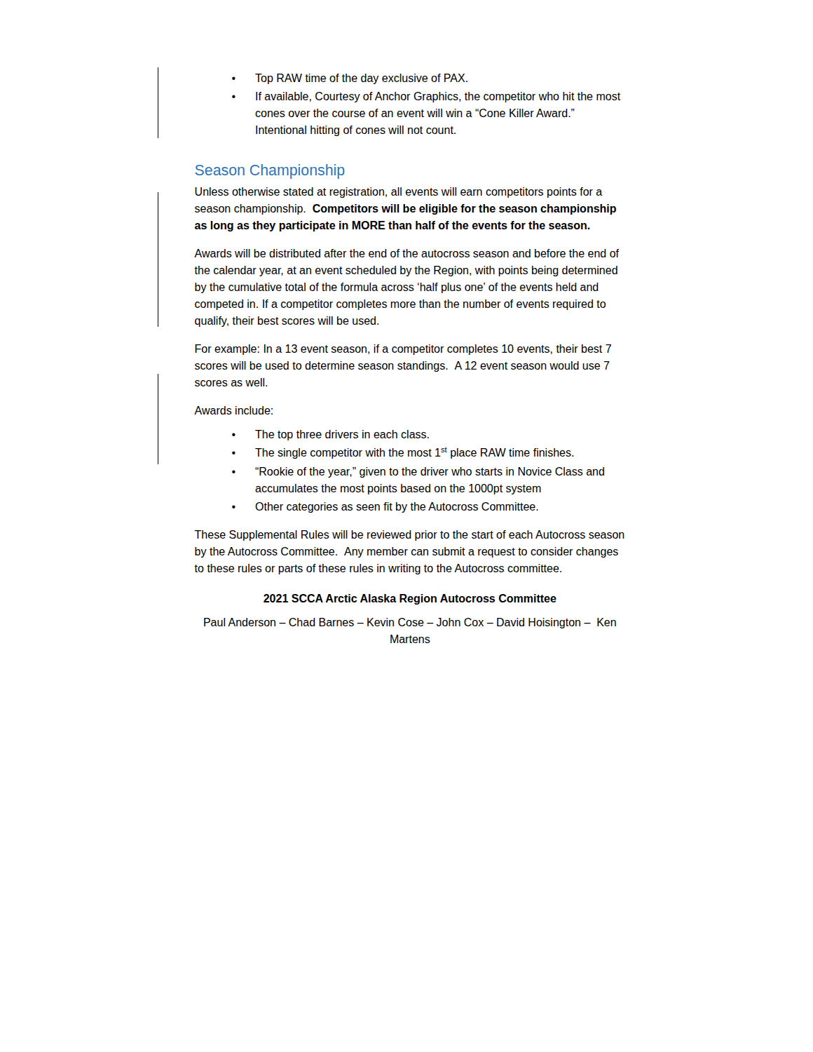Top RAW time of the day exclusive of PAX.
If available, Courtesy of Anchor Graphics, the competitor who hit the most cones over the course of an event will win a “Cone Killer Award.” Intentional hitting of cones will not count.
Season Championship
Unless otherwise stated at registration, all events will earn competitors points for a season championship. Competitors will be eligible for the season championship as long as they participate in MORE than half of the events for the season.
Awards will be distributed after the end of the autocross season and before the end of the calendar year, at an event scheduled by the Region, with points being determined by the cumulative total of the formula across ‘half plus one’ of the events held and competed in. If a competitor completes more than the number of events required to qualify, their best scores will be used.
For example: In a 13 event season, if a competitor completes 10 events, their best 7 scores will be used to determine season standings. A 12 event season would use 7 scores as well.
Awards include:
The top three drivers in each class.
The single competitor with the most 1st place RAW time finishes.
“Rookie of the year,” given to the driver who starts in Novice Class and accumulates the most points based on the 1000pt system
Other categories as seen fit by the Autocross Committee.
These Supplemental Rules will be reviewed prior to the start of each Autocross season by the Autocross Committee. Any member can submit a request to consider changes to these rules or parts of these rules in writing to the Autocross committee.
2021 SCCA Arctic Alaska Region Autocross Committee
Paul Anderson – Chad Barnes – Kevin Cose – John Cox – David Hoisington – Ken Martens